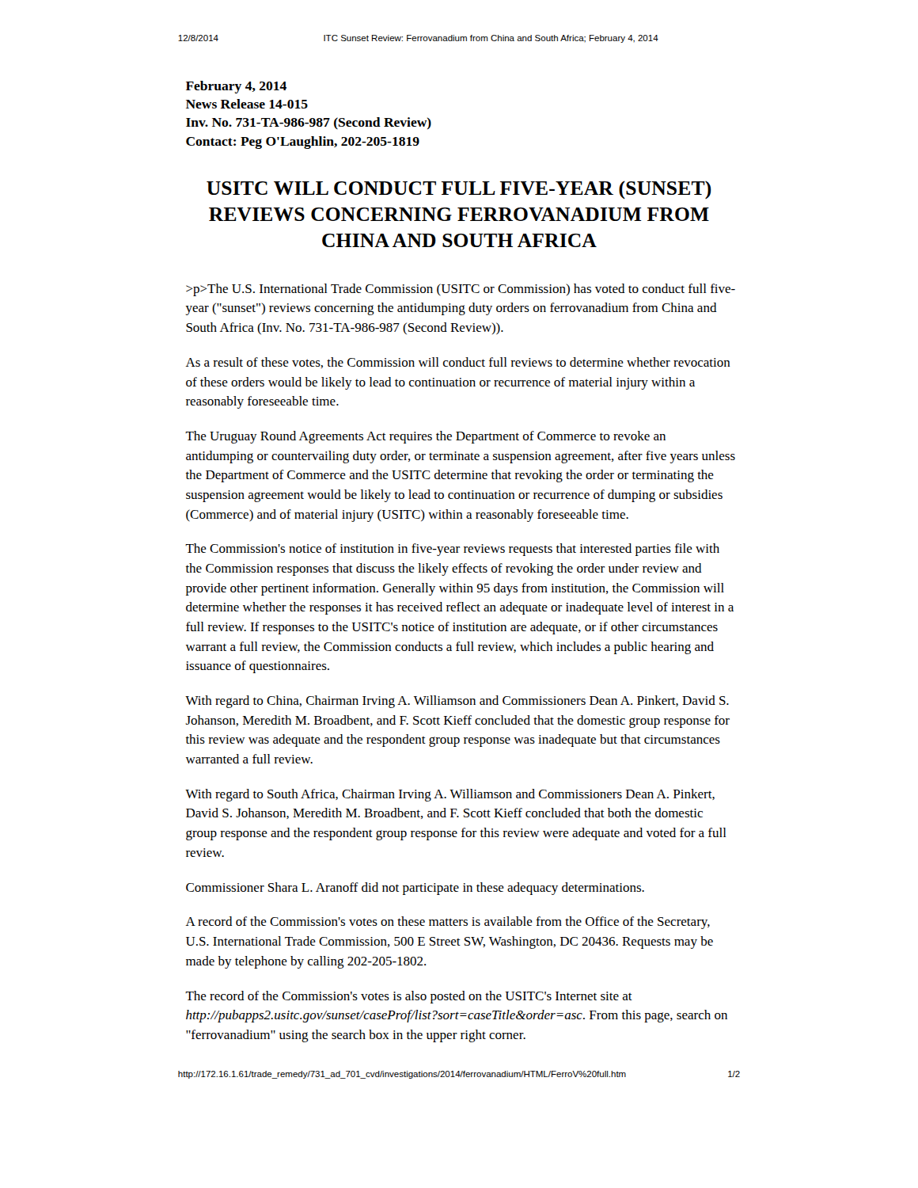12/8/2014 ITC Sunset Review: Ferrovanadium from China and South Africa; February 4, 2014
February 4, 2014
News Release 14-015
Inv. No. 731-TA-986-987 (Second Review)
Contact: Peg O'Laughlin, 202-205-1819
USITC WILL CONDUCT FULL FIVE-YEAR (SUNSET)
REVIEWS CONCERNING FERROVANADIUM FROM
CHINA AND SOUTH AFRICA
>p>The U.S. International Trade Commission (USITC or Commission) has voted to conduct full five-year ("sunset") reviews concerning the antidumping duty orders on ferrovanadium from China and South Africa (Inv. No. 731-TA-986-987 (Second Review)).
As a result of these votes, the Commission will conduct full reviews to determine whether revocation of these orders would be likely to lead to continuation or recurrence of material injury within a reasonably foreseeable time.
The Uruguay Round Agreements Act requires the Department of Commerce to revoke an antidumping or countervailing duty order, or terminate a suspension agreement, after five years unless the Department of Commerce and the USITC determine that revoking the order or terminating the suspension agreement would be likely to lead to continuation or recurrence of dumping or subsidies (Commerce) and of material injury (USITC) within a reasonably foreseeable time.
The Commission's notice of institution in five-year reviews requests that interested parties file with the Commission responses that discuss the likely effects of revoking the order under review and provide other pertinent information. Generally within 95 days from institution, the Commission will determine whether the responses it has received reflect an adequate or inadequate level of interest in a full review. If responses to the USITC's notice of institution are adequate, or if other circumstances warrant a full review, the Commission conducts a full review, which includes a public hearing and issuance of questionnaires.
With regard to China, Chairman Irving A. Williamson and Commissioners Dean A. Pinkert, David S. Johanson, Meredith M. Broadbent, and F. Scott Kieff concluded that the domestic group response for this review was adequate and the respondent group response was inadequate but that circumstances warranted a full review.
With regard to South Africa, Chairman Irving A. Williamson and Commissioners Dean A. Pinkert, David S. Johanson, Meredith M. Broadbent, and F. Scott Kieff concluded that both the domestic group response and the respondent group response for this review were adequate and voted for a full review.
Commissioner Shara L. Aranoff did not participate in these adequacy determinations.
A record of the Commission's votes on these matters is available from the Office of the Secretary, U.S. International Trade Commission, 500 E Street SW, Washington, DC 20436. Requests may be made by telephone by calling 202-205-1802.
The record of the Commission's votes is also posted on the USITC's Internet site at http://pubapps2.usitc.gov/sunset/caseProf/list?sort=caseTitle&order=asc. From this page, search on "ferrovanadium" using the search box in the upper right corner.
http://172.16.1.61/trade_remedy/731_ad_701_cvd/investigations/2014/ferrovanadium/HTML/FerroV%20full.htm 1/2